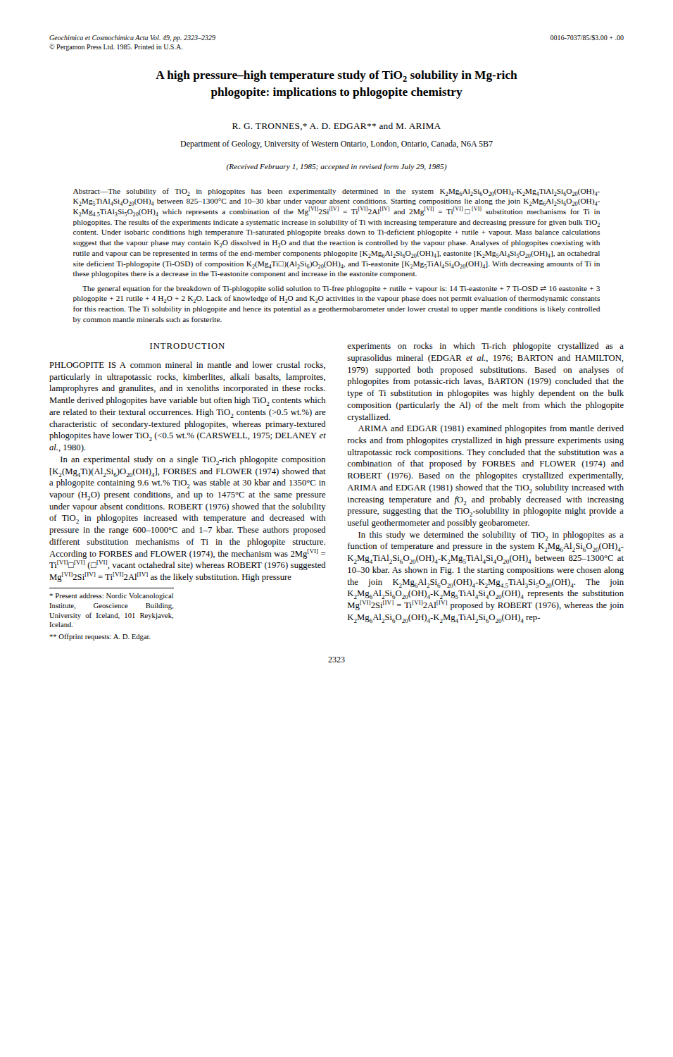Geochimica et Cosmochimica Acta Vol. 49, pp. 2323–2329
© Pergamon Press Ltd. 1985. Printed in U.S.A.
0016-7037/85/$3.00 + .00
A high pressure–high temperature study of TiO2 solubility in Mg-rich
phlogopite: implications to phlogopite chemistry
R. G. TRONNES,* A. D. EDGAR** and M. ARIMA
Department of Geology, University of Western Ontario, London, Ontario, Canada, N6A 5B7
(Received February 1, 1985; accepted in revised form July 29, 1985)
Abstract—The solubility of TiO2 in phlogopites has been experimentally determined in the system K2Mg6Al2Si6O20(OH)4-K2Mg4TiAl2Si6O20(OH)4-K2Mg5TiAl4Si4O20(OH)4 between 825–1300°C and 10–30 kbar under vapour absent conditions. Starting compositions lie along the join K2Mg6Al2Si6O20(OH)4-K2Mg4.5TiAl3Si5O20(OH)4 which represents a combination of the Mg[VI]2Si[IV] = Ti[VI]2Al[IV] and 2Mg[VI] = Ti[VI]□[VI] substitution mechanisms for Ti in phlogopites. The results of the experiments indicate a systematic increase in solubility of Ti with increasing temperature and decreasing pressure for given bulk TiO2 content. Under isobaric conditions high temperature Ti-saturated phlogopite breaks down to Ti-deficient phlogopite + rutile + vapour. Mass balance calculations suggest that the vapour phase may contain K2O dissolved in H2O and that the reaction is controlled by the vapour phase. Analyses of phlogopites coexisting with rutile and vapour can be represented in terms of the end-member components phlogopite [K2Mg6Al2Si6O20(OH)4], eastonite [K2Mg5Al4Si5O20(OH)4], an octahedral site deficient Ti-phlogopite (Ti-OSD) of composition K2(Mg4Ti□)(Al2Si6)O20(OH)4, and Ti-eastonite [K2Mg5TiAl4Si4O20(OH)4]. With decreasing amounts of Ti in these phlogopites there is a decrease in the Ti-eastonite component and increase in the eastonite component.
The general equation for the breakdown of Ti-phlogopite solid solution to Ti-free phlogopite + rutile + vapour is: 14 Ti-eastonite + 7 Ti-OSD ⇌ 16 eastonite + 3 phlogopite + 21 rutile + 4 H2O + 2 K2O. Lack of knowledge of H2O and K2O activities in the vapour phase does not permit evaluation of thermodynamic constants for this reaction. The Ti solubility in phlogopite and hence its potential as a geothermobarometer under lower crustal to upper mantle conditions is likely controlled by common mantle minerals such as forsterite.
INTRODUCTION
PHLOGOPITE IS A common mineral in mantle and lower crustal rocks, particularly in ultrapotassic rocks, kimberlites, alkali basalts, lamproites, lamprophyres and granulites, and in xenoliths incorporated in these rocks. Mantle derived phlogopites have variable but often high TiO2 contents which are related to their textural occurrences. High TiO2 contents (>0.5 wt.%) are characteristic of secondary-textured phlogopites, whereas primary-textured phlogopites have lower TiO2 (<0.5 wt.% (CARSWELL, 1975; DELANEY et al., 1980).
In an experimental study on a single TiO2-rich phlogopite composition [K2(Mg4Ti)(Al2Si6)O20(OH)4], FORBES and FLOWER (1974) showed that a phlogopite containing 9.6 wt.% TiO2 was stable at 30 kbar and 1350°C in vapour (H2O) present conditions, and up to 1475°C at the same pressure under vapour absent conditions. ROBERT (1976) showed that the solubility of TiO2 in phlogopites increased with temperature and decreased with pressure in the range 600–1000°C and 1–7 kbar. These authors proposed different substitution mechanisms of Ti in the phlogopite structure. According to FORBES and FLOWER (1974), the mechanism was 2Mg[VI] = Ti[VI]□[VI] (□[VI], vacant octahedral site) whereas ROBERT (1976) suggested Mg[VI]2Si[IV] = Ti[VI]2Al[IV] as the likely substitution. High pressure
* Present address: Nordic Volcanological Institute, Geoscience Building, University of Iceland, 101 Reykjavek, Iceland.
** Offprint requests: A. D. Edgar.
experiments on rocks in which Ti-rich phlogopite crystallized as a suprasolidus mineral (EDGAR et al., 1976; BARTON and HAMILTON, 1979) supported both proposed substitutions. Based on analyses of phlogopites from potassic-rich lavas, BARTON (1979) concluded that the type of Ti substitution in phlogopites was highly dependent on the bulk composition (particularly the Al) of the melt from which the phlogopite crystallized.
ARIMA and EDGAR (1981) examined phlogopites from mantle derived rocks and from phlogopites crystallized in high pressure experiments using ultrapotassic rock compositions. They concluded that the substitution was a combination of that proposed by FORBES and FLOWER (1974) and ROBERT (1976). Based on the phlogopites crystallized experimentally, ARIMA and EDGAR (1981) showed that the TiO2 solubility increased with increasing temperature and f O2 and probably decreased with increasing pressure, suggesting that the TiO2-solubility in phlogopite might provide a useful geothermometer and possibly geobarometer.
In this study we determined the solubility of TiO2 in phlogopites as a function of temperature and pressure in the system K2Mg6Al2Si6O20(OH)4-K2Mg4TiAl2Si6O20(OH)4-K2Mg5TiAl4Si4O20(OH)4 between 825–1300°C at 10–30 kbar. As shown in Fig. 1 the starting compositions were chosen along the join K2Mg6Al2Si6O20(OH)4-K2Mg4.5TiAl3Si5O20(OH)4. The join K2Mg6Al2Si6O20(OH)4-K2Mg5TiAl4Si4O20(OH)4 represents the substitution Mg[VI]2Si[IV] = Ti[VI]2Al[IV] proposed by ROBERT (1976), whereas the join K2Mg6Al2Si6O20(OH)4-K2Mg4TiAl2Si6O20(OH)4 rep-
2323